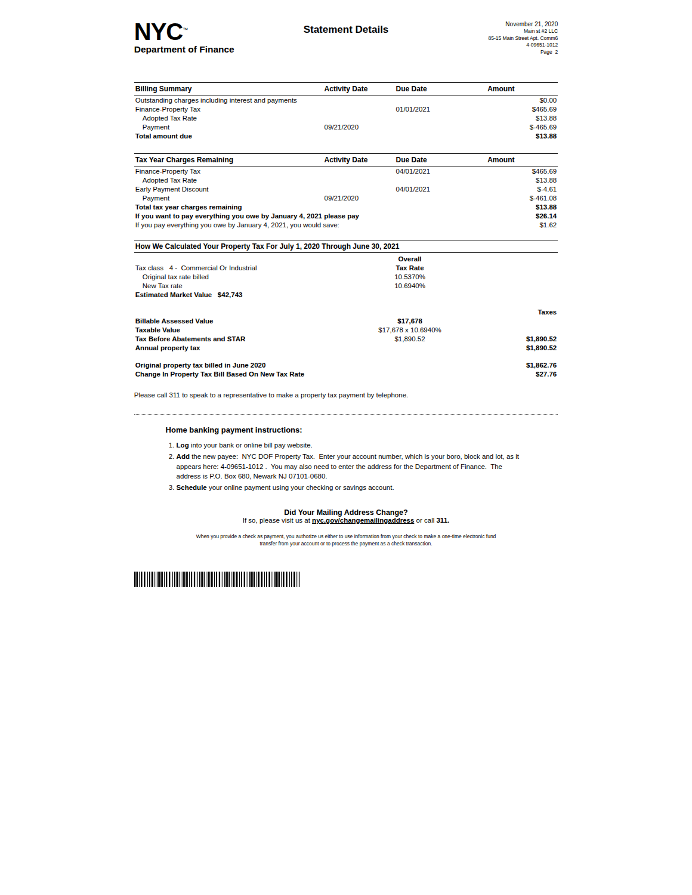NYC™
Department of Finance
Statement Details
November 21, 2020
Main st #2 LLC
85-15 Main Street Apt. Comm6
4-09651-1012
Page 2
| Billing Summary | Activity Date | Due Date | Amount |
| --- | --- | --- | --- |
| Outstanding charges including interest and payments | | | $0.00 |
| Finance-Property Tax | | 01/01/2021 | $465.69 |
| Adopted Tax Rate | | | $13.88 |
| Payment | 09/21/2020 | | $-465.69 |
| Total amount due | | | $13.88 |
| Tax Year Charges Remaining | Activity Date | Due Date | Amount |
| --- | --- | --- | --- |
| Finance-Property Tax | | 04/01/2021 | $465.69 |
| Adopted Tax Rate | | | $13.88 |
| Early Payment Discount | | 04/01/2021 | $-4.61 |
| Payment | 09/21/2020 | | $-461.08 |
| Total tax year charges remaining | | | $13.88 |
| If you want to pay everything you owe by January 4, 2021 please pay | $26.14 |
| If you pay everything you owe by January 4, 2021, you would save: | $1.62 |
How We Calculated Your Property Tax For July 1, 2020 Through June 30, 2021
| | Overall | |
| Tax class 4 - Commercial Or Industrial | Tax Rate | |
| Original tax rate billed | 10.5370% | |
| New Tax rate | 10.6940% | |
| Estimated Market Value $42,743 | | |
| | | Taxes |
| Billable Assessed Value | $17,678 | |
| Taxable Value | $17,678 x 10.6940% | |
| Tax Before Abatements and STAR | $1,890.52 | $1,890.52 |
| Annual property tax | | $1,890.52 |
| Original property tax billed in June 2020 | | $1,862.76 |
| Change In Property Tax Bill Based On New Tax Rate | | $27.76 |
Please call 311 to speak to a representative to make a property tax payment by telephone.
Home banking payment instructions:
Log into your bank or online bill pay website.
Add the new payee: NYC DOF Property Tax. Enter your account number, which is your boro, block and lot, as it appears here: 4-09651-1012 . You may also need to enter the address for the Department of Finance. The address is P.O. Box 680, Newark NJ 07101-0680.
Schedule your online payment using your checking or savings account.
Did Your Mailing Address Change?
If so, please visit us at nyc.gov/changemailingaddress or call 311.
When you provide a check as payment, you authorize us either to use information from your check to make a one-time electronic fund transfer from your account or to process the payment as a check transaction.